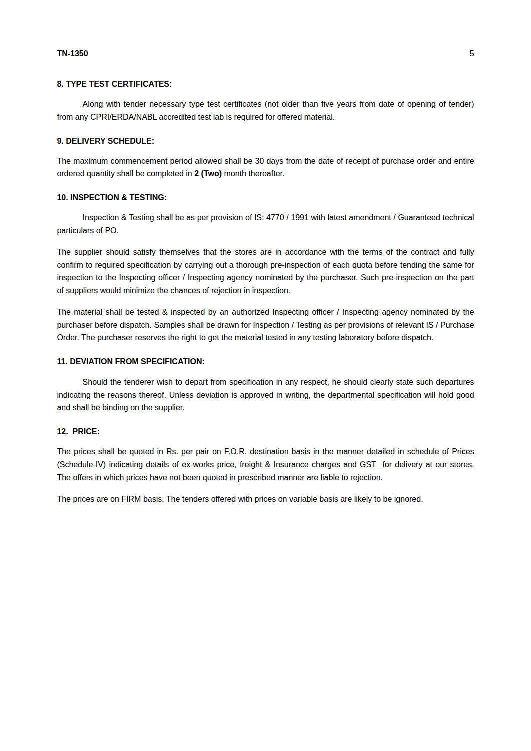TN-1350 5
8. TYPE TEST CERTIFICATES:
Along with tender necessary type test certificates (not older than five years from date of opening of tender) from any CPRI/ERDA/NABL accredited test lab is required for offered material.
9. DELIVERY SCHEDULE:
The maximum commencement period allowed shall be 30 days from the date of receipt of purchase order and entire ordered quantity shall be completed in 2 (Two) month thereafter.
10. INSPECTION & TESTING:
Inspection & Testing shall be as per provision of IS: 4770 / 1991 with latest amendment / Guaranteed technical particulars of PO.
The supplier should satisfy themselves that the stores are in accordance with the terms of the contract and fully confirm to required specification by carrying out a thorough pre-inspection of each quota before tending the same for inspection to the Inspecting officer / Inspecting agency nominated by the purchaser. Such pre-inspection on the part of suppliers would minimize the chances of rejection in inspection.
The material shall be tested & inspected by an authorized Inspecting officer / Inspecting agency nominated by the purchaser before dispatch. Samples shall be drawn for Inspection / Testing as per provisions of relevant IS / Purchase Order. The purchaser reserves the right to get the material tested in any testing laboratory before dispatch.
11. DEVIATION FROM SPECIFICATION:
Should the tenderer wish to depart from specification in any respect, he should clearly state such departures indicating the reasons thereof. Unless deviation is approved in writing, the departmental specification will hold good and shall be binding on the supplier.
12. PRICE:
The prices shall be quoted in Rs. per pair on F.O.R. destination basis in the manner detailed in schedule of Prices (Schedule-IV) indicating details of ex-works price, freight & Insurance charges and GST for delivery at our stores. The offers in which prices have not been quoted in prescribed manner are liable to rejection.
The prices are on FIRM basis. The tenders offered with prices on variable basis are likely to be ignored.